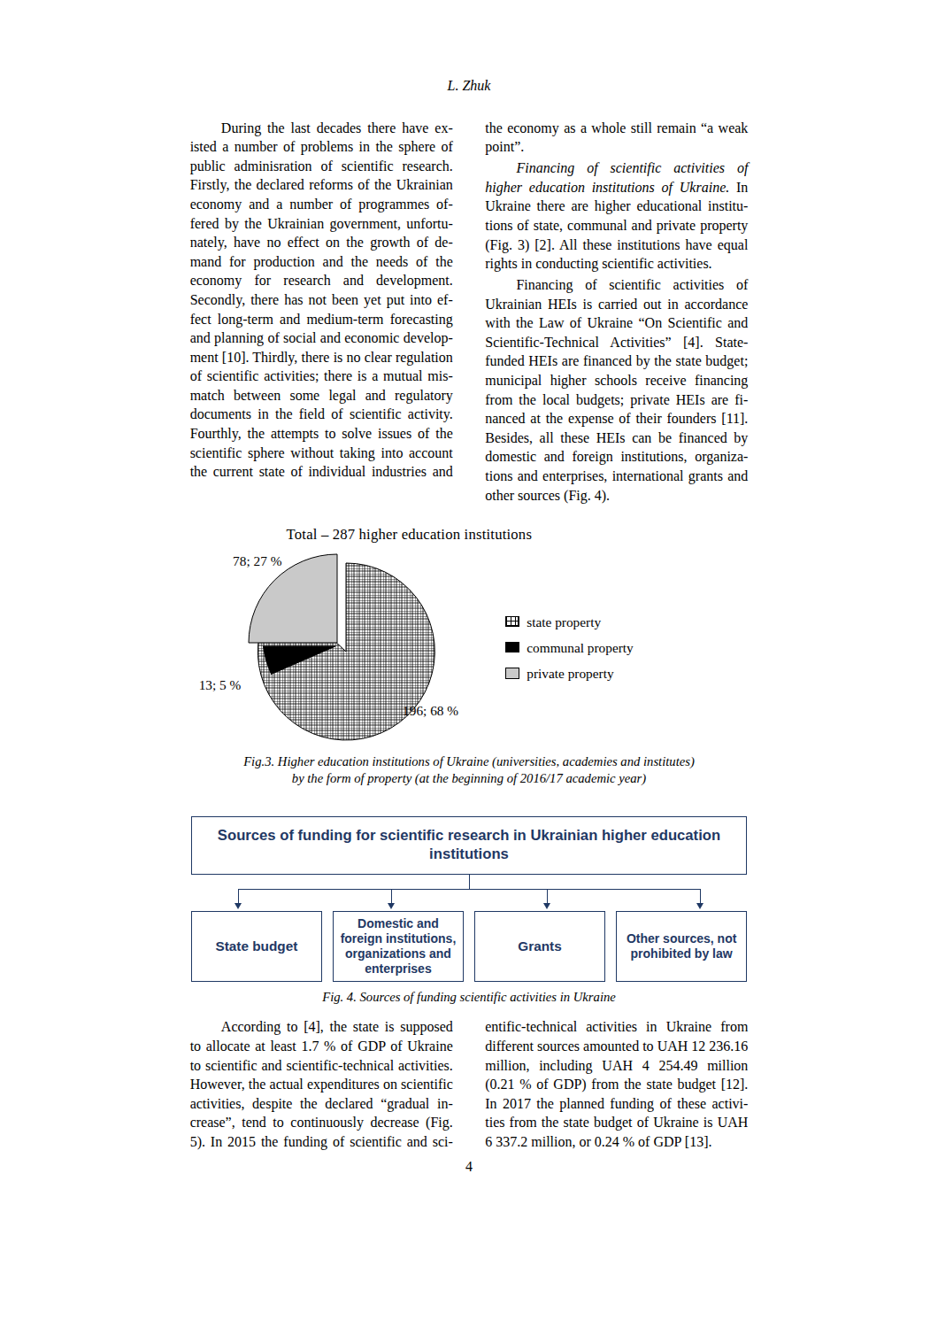L. Zhuk
During the last decades there have existed a number of problems in the sphere of public adminisration of scientific research. Firstly, the declared reforms of the Ukrainian economy and a number of programmes offered by the Ukrainian government, unfortunately, have no effect on the growth of demand for production and the needs of the economy for research and development. Secondly, there has not been yet put into effect long-term and medium-term forecasting and planning of social and economic development [10]. Thirdly, there is no clear regulation of scientific activities; there is a mutual mismatch between some legal and regulatory documents in the field of scientific activity. Fourthly, the attempts to solve issues of the scientific sphere without taking into account the current state of individual industries and the economy as a whole still remain “a weak point”.
Financing of scientific activities of higher education institutions of Ukraine. In Ukraine there are higher educational institutions of state, communal and private property (Fig. 3) [2]. All these institutions have equal rights in conducting scientific activities.
Financing of scientific activities of Ukrainian HEIs is carried out in accordance with the Law of Ukraine “On Scientific and Scientific-Technical Activities” [4]. State-funded HEIs are financed by the state budget; municipal higher schools receive financing from the local budgets; private HEIs are financed at the expense of their founders [11]. Besides, all these HEIs can be financed by domestic and foreign institutions, organizations and enterprises, international grants and other sources (Fig. 4).
Total – 287 higher education institutions
78; 27 % 13; 5 % 196; 68 %
state property
communal property
private property
Fig.3. Higher education institutions of Ukraine (universities, academies and institutes)
by the form of property (at the beginning of 2016/17 academic year)
Sources of funding for scientific research in Ukrainian higher education
institutions
State budget
Domestic and foreign institutions, organizations and enterprises
Grants
Other sources, not prohibited by law
Fig. 4. Sources of funding scientific activities in Ukraine
According to [4], the state is supposed to allocate at least 1.7 % of GDP of Ukraine to scientific and scientific-technical activities. However, the actual expenditures on scientific activities, despite the declared “gradual increase”, tend to continuously decrease (Fig. 5). In 2015 the funding of scientific and scientific-technical activities in Ukraine from different sources amounted to UAH 12 236.16 million, including UAH 4 254.49 million (0.21 % of GDP) from the state budget [12]. In 2017 the planned funding of these activities from the state budget of Ukraine is UAH 6 337.2 million, or 0.24 % of GDP [13].
4